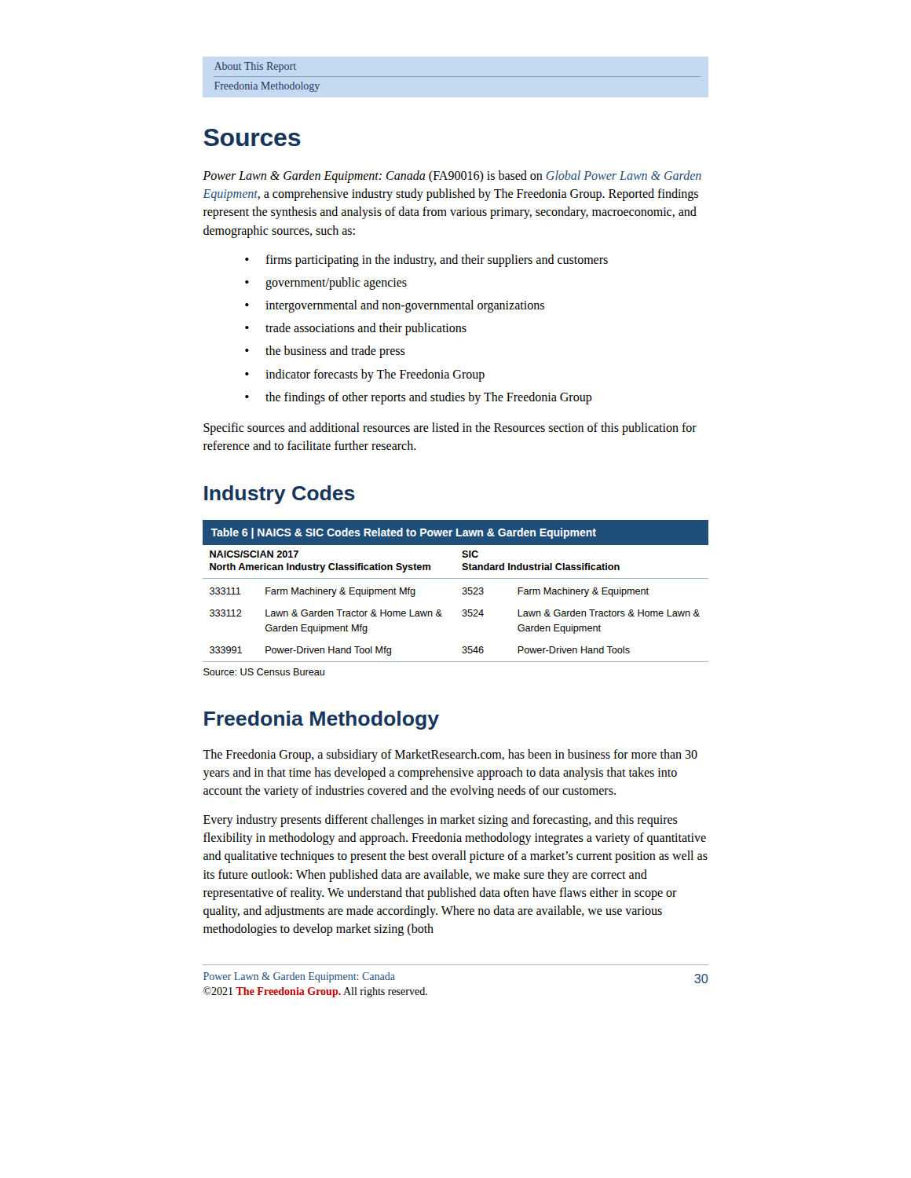About This Report
Freedonia Methodology
Sources
Power Lawn & Garden Equipment: Canada (FA90016) is based on Global Power Lawn & Garden Equipment, a comprehensive industry study published by The Freedonia Group. Reported findings represent the synthesis and analysis of data from various primary, secondary, macroeconomic, and demographic sources, such as:
firms participating in the industry, and their suppliers and customers
government/public agencies
intergovernmental and non-governmental organizations
trade associations and their publications
the business and trade press
indicator forecasts by The Freedonia Group
the findings of other reports and studies by The Freedonia Group
Specific sources and additional resources are listed in the Resources section of this publication for reference and to facilitate further research.
Industry Codes
Table 6 | NAICS & SIC Codes Related to Power Lawn & Garden Equipment
| NAICS/SCIAN 2017 North American Industry Classification System | SIC Standard Industrial Classification |
| --- | --- |
| 333111 | Farm Machinery & Equipment Mfg | 3523 | Farm Machinery & Equipment |
| 333112 | Lawn & Garden Tractor & Home Lawn & Garden Equipment Mfg | 3524 | Lawn & Garden Tractors & Home Lawn & Garden Equipment |
| 333991 | Power-Driven Hand Tool Mfg | 3546 | Power-Driven Hand Tools |
Source: US Census Bureau
Freedonia Methodology
The Freedonia Group, a subsidiary of MarketResearch.com, has been in business for more than 30 years and in that time has developed a comprehensive approach to data analysis that takes into account the variety of industries covered and the evolving needs of our customers.
Every industry presents different challenges in market sizing and forecasting, and this requires flexibility in methodology and approach. Freedonia methodology integrates a variety of quantitative and qualitative techniques to present the best overall picture of a market’s current position as well as its future outlook: When published data are available, we make sure they are correct and representative of reality. We understand that published data often have flaws either in scope or quality, and adjustments are made accordingly. Where no data are available, we use various methodologies to develop market sizing (both
Power Lawn & Garden Equipment: Canada
©2021 The Freedonia Group. All rights reserved.
30